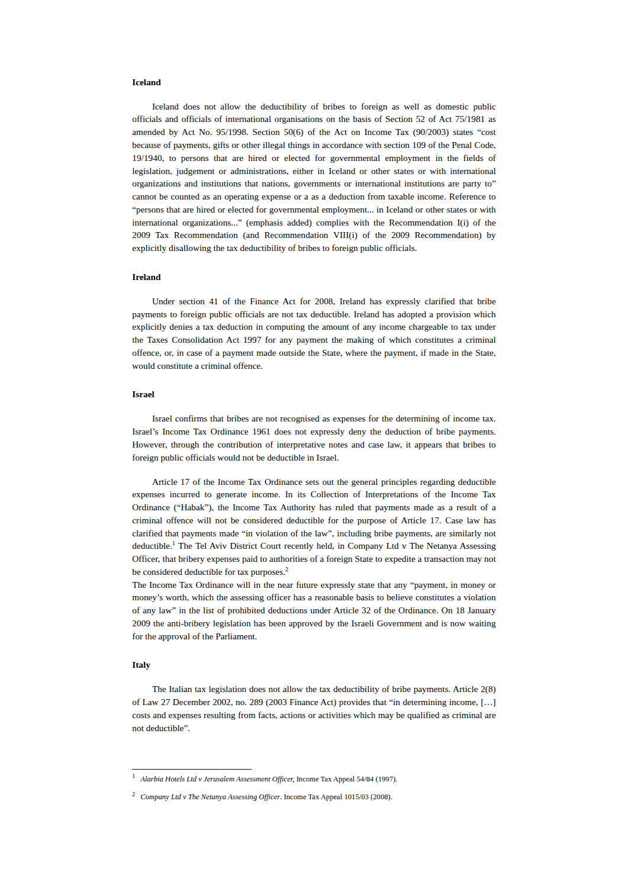Iceland
Iceland does not allow the deductibility of bribes to foreign as well as domestic public officials and officials of international organisations on the basis of Section 52 of Act 75/1981 as amended by Act No. 95/1998. Section 50(6) of the Act on Income Tax (90/2003) states “cost because of payments, gifts or other illegal things in accordance with section 109 of the Penal Code, 19/1940, to persons that are hired or elected for governmental employment in the fields of legislation, judgement or administrations, either in Iceland or other states or with international organizations and institutions that nations, governments or international institutions are party to” cannot be counted as an operating expense or a as a deduction from taxable income. Reference to “persons that are hired or elected for governmental employment... in Iceland or other states or with international organizations...” (emphasis added) complies with the Recommendation I(i) of the 2009 Tax Recommendation (and Recommendation VIII(i) of the 2009 Recommendation) by explicitly disallowing the tax deductibility of bribes to foreign public officials.
Ireland
Under section 41 of the Finance Act for 2008, Ireland has expressly clarified that bribe payments to foreign public officials are not tax deductible. Ireland has adopted a provision which explicitly denies a tax deduction in computing the amount of any income chargeable to tax under the Taxes Consolidation Act 1997 for any payment the making of which constitutes a criminal offence, or, in case of a payment made outside the State, where the payment, if made in the State, would constitute a criminal offence.
Israel
Israel confirms that bribes are not recognised as expenses for the determining of income tax. Israel’s Income Tax Ordinance 1961 does not expressly deny the deduction of bribe payments. However, through the contribution of interpretative notes and case law, it appears that bribes to foreign public officials would not be deductible in Israel.
Article 17 of the Income Tax Ordinance sets out the general principles regarding deductible expenses incurred to generate income. In its Collection of Interpretations of the Income Tax Ordinance (“Habak”), the Income Tax Authority has ruled that payments made as a result of a criminal offence will not be considered deductible for the purpose of Article 17. Case law has clarified that payments made “in violation of the law”, including bribe payments, are similarly not deductible.1 The Tel Aviv District Court recently held, in Company Ltd v The Netanya Assessing Officer, that bribery expenses paid to authorities of a foreign State to expedite a transaction may not be considered deductible for tax purposes.2
The Income Tax Ordinance will in the near future expressly state that any “payment, in money or money’s worth, which the assessing officer has a reasonable basis to believe constitutes a violation of any law” in the list of prohibited deductions under Article 32 of the Ordinance. On 18 January 2009 the anti-bribery legislation has been approved by the Israeli Government and is now waiting for the approval of the Parliament.
Italy
The Italian tax legislation does not allow the tax deductibility of bribe payments. Article 2(8) of Law 27 December 2002, no. 289 (2003 Finance Act) provides that “in determining income, […] costs and expenses resulting from facts, actions or activities which may be qualified as criminal are not deductible”.
1 Alarbia Hotels Ltd v Jerusalem Assessment Officer, Income Tax Appeal 54/84 (1997).
2 Company Ltd v The Netanya Assessing Officer. Income Tax Appeal 1015/03 (2008).